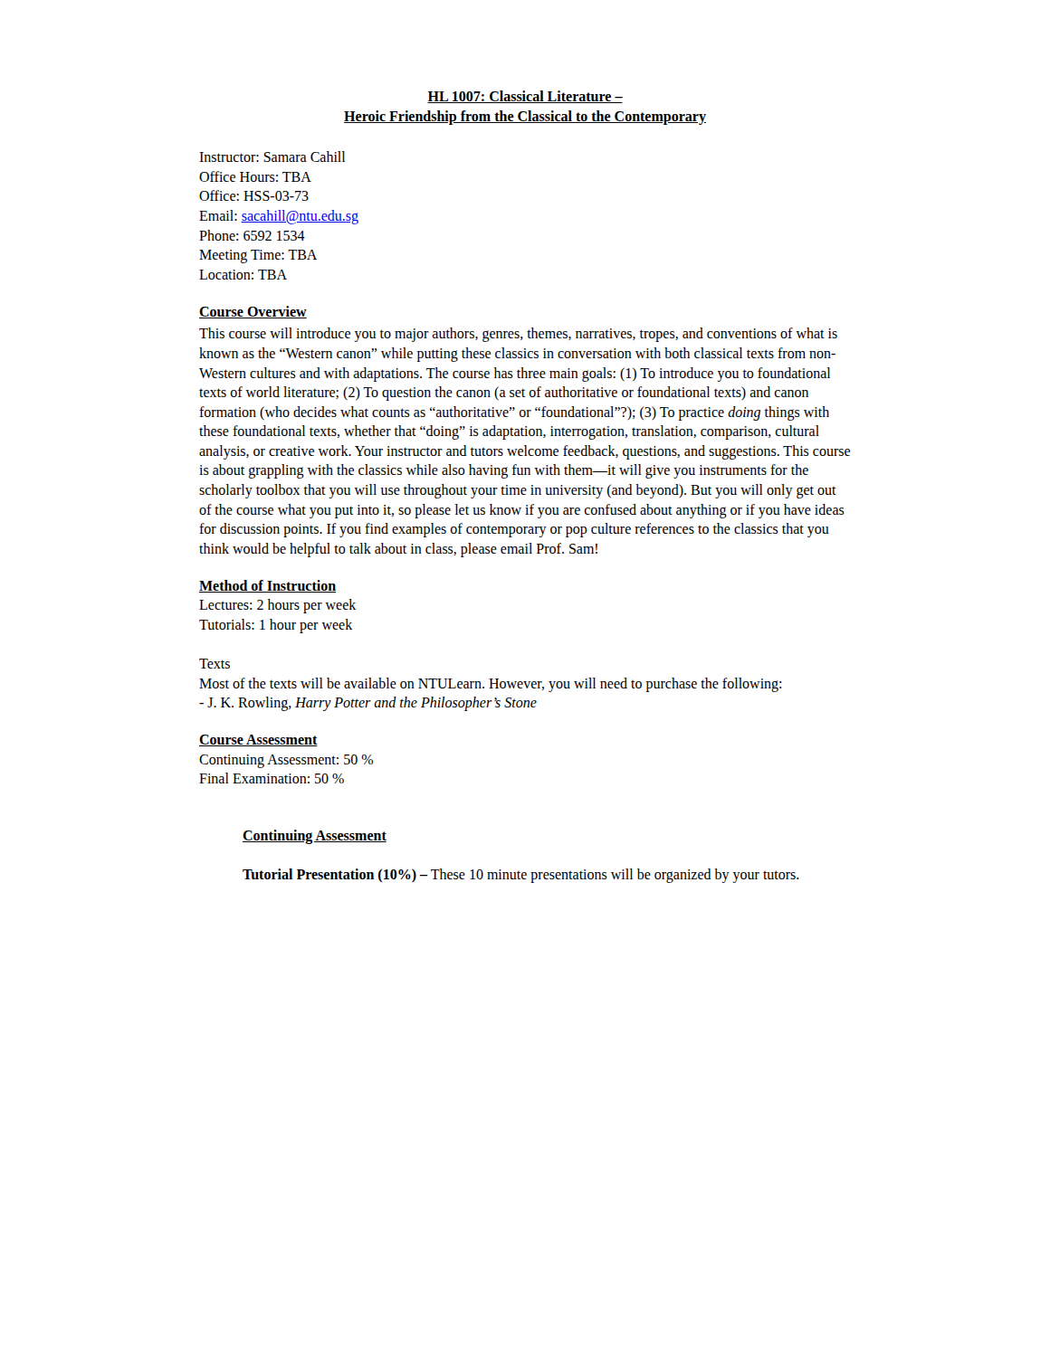HL 1007: Classical Literature –
Heroic Friendship from the Classical to the Contemporary
Instructor: Samara Cahill
Office Hours: TBA
Office: HSS-03-73
Email: sacahill@ntu.edu.sg
Phone: 6592 1534
Meeting Time: TBA
Location: TBA
Course Overview
This course will introduce you to major authors, genres, themes, narratives, tropes, and conventions of what is known as the “Western canon” while putting these classics in conversation with both classical texts from non-Western cultures and with adaptations. The course has three main goals: (1) To introduce you to foundational texts of world literature; (2) To question the canon (a set of authoritative or foundational texts) and canon formation (who decides what counts as “authoritative” or “foundational”?); (3) To practice doing things with these foundational texts, whether that “doing” is adaptation, interrogation, translation, comparison, cultural analysis, or creative work. Your instructor and tutors welcome feedback, questions, and suggestions. This course is about grappling with the classics while also having fun with them—it will give you instruments for the scholarly toolbox that you will use throughout your time in university (and beyond). But you will only get out of the course what you put into it, so please let us know if you are confused about anything or if you have ideas for discussion points. If you find examples of contemporary or pop culture references to the classics that you think would be helpful to talk about in class, please email Prof. Sam!
Method of Instruction
Lectures: 2 hours per week
Tutorials: 1 hour per week
Texts
Most of the texts will be available on NTULearn. However, you will need to purchase the following:
- J. K. Rowling, Harry Potter and the Philosopher’s Stone
Course Assessment
Continuing Assessment: 50 %
Final Examination: 50 %
Continuing Assessment
Tutorial Presentation (10%) – These 10 minute presentations will be organized by your tutors.